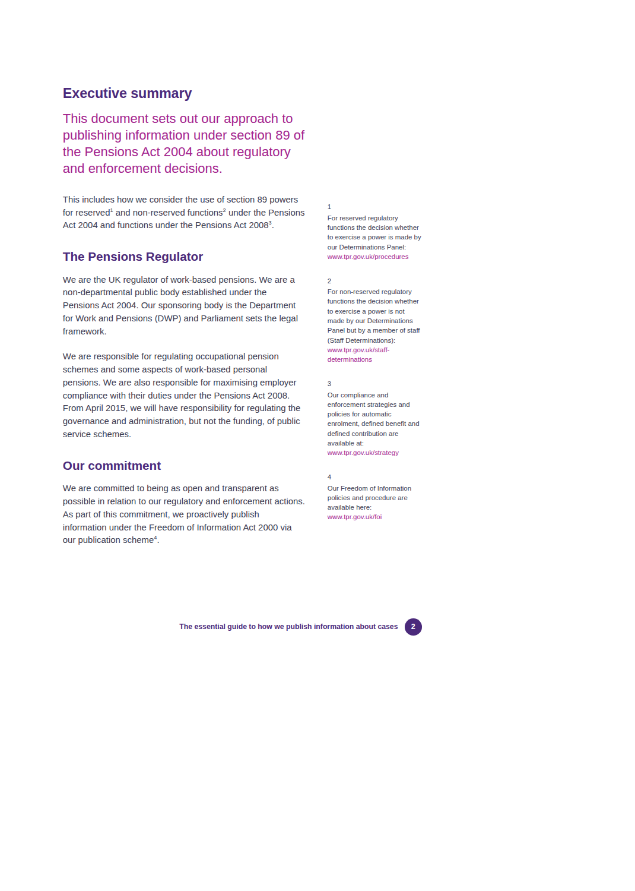Executive summary
This document sets out our approach to publishing information under section 89 of the Pensions Act 2004 about regulatory and enforcement decisions.
This includes how we consider the use of section 89 powers for reserved1 and non-reserved functions2 under the Pensions Act 2004 and functions under the Pensions Act 20083.
The Pensions Regulator
We are the UK regulator of work-based pensions. We are a non-departmental public body established under the Pensions Act 2004. Our sponsoring body is the Department for Work and Pensions (DWP) and Parliament sets the legal framework.
We are responsible for regulating occupational pension schemes and some aspects of work-based personal pensions. We are also responsible for maximising employer compliance with their duties under the Pensions Act 2008. From April 2015, we will have responsibility for regulating the governance and administration, but not the funding, of public service schemes.
Our commitment
We are committed to being as open and transparent as possible in relation to our regulatory and enforcement actions. As part of this commitment, we proactively publish information under the Freedom of Information Act 2000 via our publication scheme4.
1 For reserved regulatory functions the decision whether to exercise a power is made by our Determinations Panel: www.tpr.gov.uk/procedures
2 For non-reserved regulatory functions the decision whether to exercise a power is not made by our Determinations Panel but by a member of staff (Staff Determinations): www.tpr.gov.uk/staff-determinations
3 Our compliance and enforcement strategies and policies for automatic enrolment, defined benefit and defined contribution are available at: www.tpr.gov.uk/strategy
4 Our Freedom of Information policies and procedure are available here: www.tpr.gov.uk/foi
The essential guide to how we publish information about cases 2